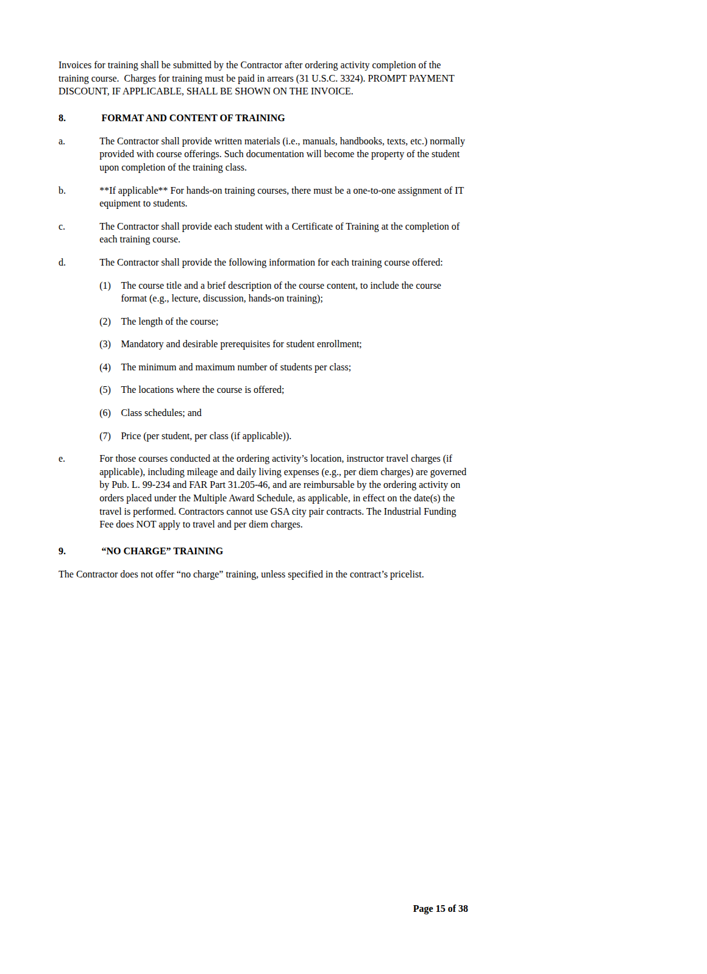Invoices for training shall be submitted by the Contractor after ordering activity completion of the training course. Charges for training must be paid in arrears (31 U.S.C. 3324). PROMPT PAYMENT DISCOUNT, IF APPLICABLE, SHALL BE SHOWN ON THE INVOICE.
8. FORMAT AND CONTENT OF TRAINING
a.
The Contractor shall provide written materials (i.e., manuals, handbooks, texts, etc.) normally provided with course offerings. Such documentation will become the property of the student upon completion of the training class.
b.
**If applicable** For hands-on training courses, there must be a one-to-one assignment of IT equipment to students.
c.
The Contractor shall provide each student with a Certificate of Training at the completion of each training course.
d.
The Contractor shall provide the following information for each training course offered:
(1) The course title and a brief description of the course content, to include the course format (e.g., lecture, discussion, hands-on training);
(2) The length of the course;
(3) Mandatory and desirable prerequisites for student enrollment;
(4) The minimum and maximum number of students per class;
(5) The locations where the course is offered;
(6) Class schedules; and
(7) Price (per student, per class (if applicable)).
e.
For those courses conducted at the ordering activity’s location, instructor travel charges (if applicable), including mileage and daily living expenses (e.g., per diem charges) are governed by Pub. L. 99-234 and FAR Part 31.205-46, and are reimbursable by the ordering activity on orders placed under the Multiple Award Schedule, as applicable, in effect on the date(s) the travel is performed. Contractors cannot use GSA city pair contracts. The Industrial Funding Fee does NOT apply to travel and per diem charges.
9.“NO CHARGE” TRAINING
The Contractor does not offer “no charge” training, unless specified in the contract’s pricelist.
Page 15 of 38